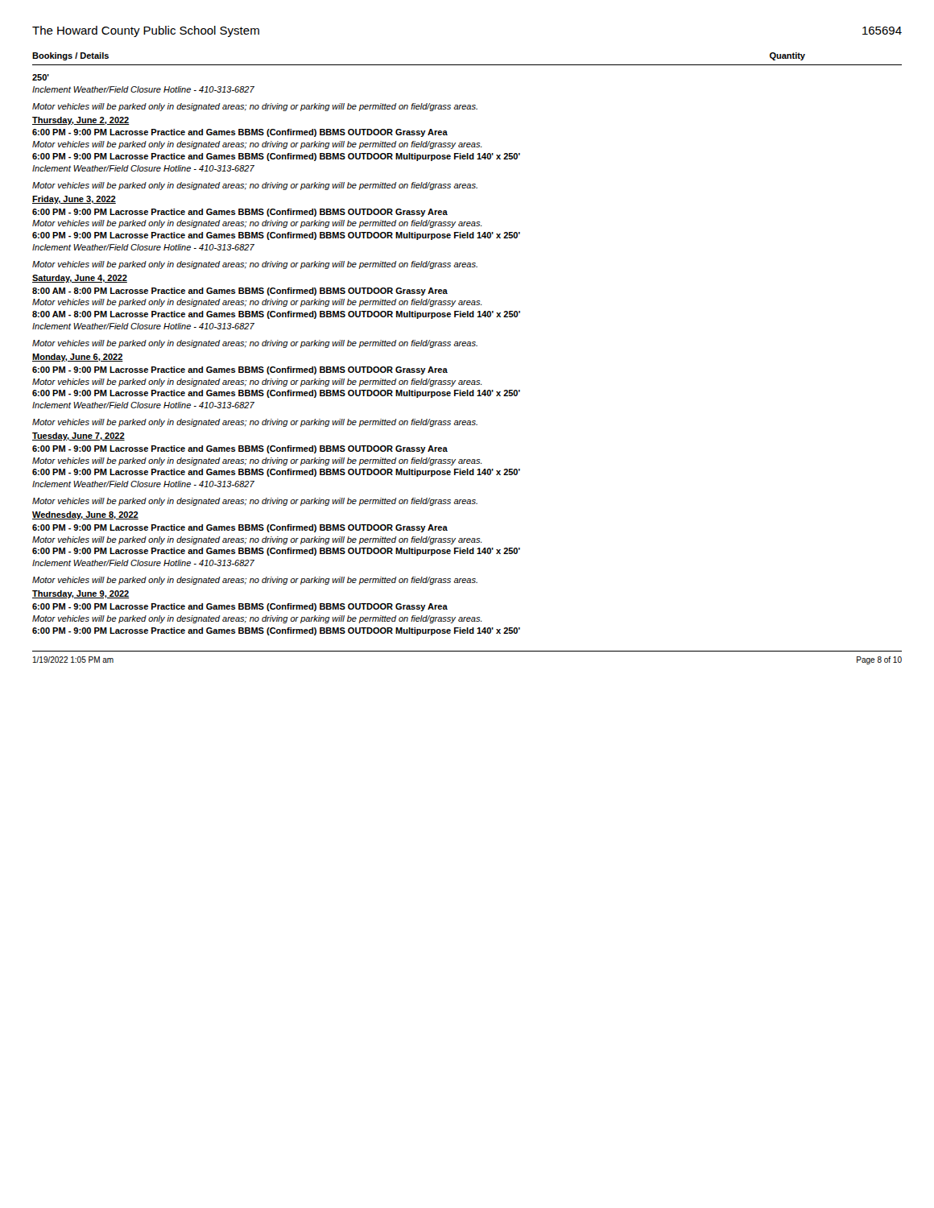The Howard County Public School System
165694
Bookings / Details
Quantity
250'
Inclement Weather/Field Closure Hotline - 410-313-6827
Motor vehicles will be parked only in designated areas; no driving or parking will be permitted on field/grass areas.
Thursday, June 2, 2022
6:00 PM - 9:00 PM Lacrosse Practice and Games BBMS (Confirmed) BBMS OUTDOOR Grassy Area
Motor vehicles will be parked only in designated areas; no driving or parking will be permitted on field/grassy areas.
6:00 PM - 9:00 PM Lacrosse Practice and Games BBMS (Confirmed) BBMS OUTDOOR Multipurpose Field 140' x 250'
Inclement Weather/Field Closure Hotline - 410-313-6827
Motor vehicles will be parked only in designated areas; no driving or parking will be permitted on field/grass areas.
Friday, June 3, 2022
6:00 PM - 9:00 PM Lacrosse Practice and Games BBMS (Confirmed) BBMS OUTDOOR Grassy Area
Motor vehicles will be parked only in designated areas; no driving or parking will be permitted on field/grassy areas.
6:00 PM - 9:00 PM Lacrosse Practice and Games BBMS (Confirmed) BBMS OUTDOOR Multipurpose Field 140' x 250'
Inclement Weather/Field Closure Hotline - 410-313-6827
Motor vehicles will be parked only in designated areas; no driving or parking will be permitted on field/grass areas.
Saturday, June 4, 2022
8:00 AM - 8:00 PM Lacrosse Practice and Games BBMS (Confirmed) BBMS OUTDOOR Grassy Area
Motor vehicles will be parked only in designated areas; no driving or parking will be permitted on field/grassy areas.
8:00 AM - 8:00 PM Lacrosse Practice and Games BBMS (Confirmed) BBMS OUTDOOR Multipurpose Field 140' x 250'
Inclement Weather/Field Closure Hotline - 410-313-6827
Motor vehicles will be parked only in designated areas; no driving or parking will be permitted on field/grass areas.
Monday, June 6, 2022
6:00 PM - 9:00 PM Lacrosse Practice and Games BBMS (Confirmed) BBMS OUTDOOR Grassy Area
Motor vehicles will be parked only in designated areas; no driving or parking will be permitted on field/grassy areas.
6:00 PM - 9:00 PM Lacrosse Practice and Games BBMS (Confirmed) BBMS OUTDOOR Multipurpose Field 140' x 250'
Inclement Weather/Field Closure Hotline - 410-313-6827
Motor vehicles will be parked only in designated areas; no driving or parking will be permitted on field/grass areas.
Tuesday, June 7, 2022
6:00 PM - 9:00 PM Lacrosse Practice and Games BBMS (Confirmed) BBMS OUTDOOR Grassy Area
Motor vehicles will be parked only in designated areas; no driving or parking will be permitted on field/grassy areas.
6:00 PM - 9:00 PM Lacrosse Practice and Games BBMS (Confirmed) BBMS OUTDOOR Multipurpose Field 140' x 250'
Inclement Weather/Field Closure Hotline - 410-313-6827
Motor vehicles will be parked only in designated areas; no driving or parking will be permitted on field/grass areas.
Wednesday, June 8, 2022
6:00 PM - 9:00 PM Lacrosse Practice and Games BBMS (Confirmed) BBMS OUTDOOR Grassy Area
Motor vehicles will be parked only in designated areas; no driving or parking will be permitted on field/grassy areas.
6:00 PM - 9:00 PM Lacrosse Practice and Games BBMS (Confirmed) BBMS OUTDOOR Multipurpose Field 140' x 250'
Inclement Weather/Field Closure Hotline - 410-313-6827
Motor vehicles will be parked only in designated areas; no driving or parking will be permitted on field/grass areas.
Thursday, June 9, 2022
6:00 PM - 9:00 PM Lacrosse Practice and Games BBMS (Confirmed) BBMS OUTDOOR Grassy Area
Motor vehicles will be parked only in designated areas; no driving or parking will be permitted on field/grassy areas.
6:00 PM - 9:00 PM Lacrosse Practice and Games BBMS (Confirmed) BBMS OUTDOOR Multipurpose Field 140' x 250'
1/19/2022 1:05 PM am
Page 8 of 10